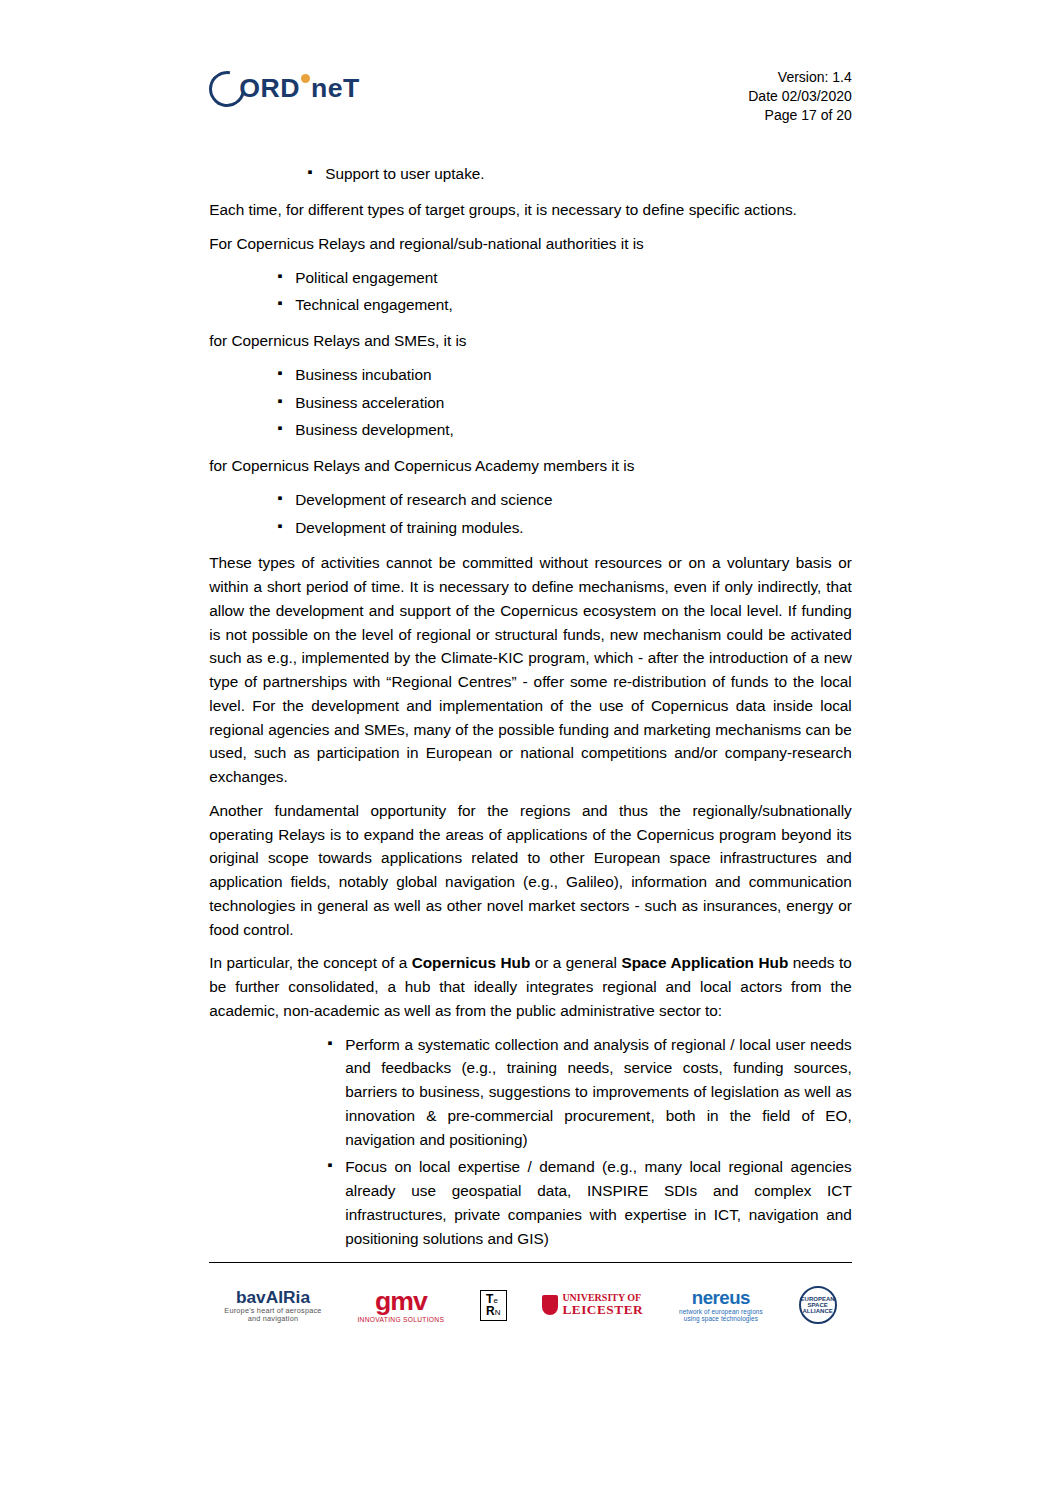ORD neT
Version: 1.4
Date 02/03/2020
Page 17 of 20
Support to user uptake.
Each time, for different types of target groups, it is necessary to define specific actions.
For Copernicus Relays and regional/sub-national authorities it is
Political engagement
Technical engagement,
for Copernicus Relays and SMEs, it is
Business incubation
Business acceleration
Business development,
for Copernicus Relays and Copernicus Academy members it is
Development of research and science
Development of training modules.
These types of activities cannot be committed without resources or on a voluntary basis or within a short period of time. It is necessary to define mechanisms, even if only indirectly, that allow the development and support of the Copernicus ecosystem on the local level. If funding is not possible on the level of regional or structural funds, new mechanism could be activated such as e.g., implemented by the Climate-KIC program, which - after the introduction of a new type of partnerships with “Regional Centres” - offer some re-distribution of funds to the local level. For the development and implementation of the use of Copernicus data inside local regional agencies and SMEs, many of the possible funding and marketing mechanisms can be used, such as participation in European or national competitions and/or company-research exchanges.
Another fundamental opportunity for the regions and thus the regionally/subnationally operating Relays is to expand the areas of applications of the Copernicus program beyond its original scope towards applications related to other European space infrastructures and application fields, notably global navigation (e.g., Galileo), information and communication technologies in general as well as other novel market sectors - such as insurances, energy or food control.
In particular, the concept of a Copernicus Hub or a general Space Application Hub needs to be further consolidated, a hub that ideally integrates regional and local actors from the academic, non-academic as well as from the public administrative sector to:
Perform a systematic collection and analysis of regional / local user needs and feedbacks (e.g., training needs, service costs, funding sources, barriers to business, suggestions to improvements of legislation as well as innovation & pre-commercial procurement, both in the field of EO, navigation and positioning)
Focus on local expertise / demand (e.g., many local regional agencies already use geospatial data, INSPIRE SDIs and complex ICT infrastructures, private companies with expertise in ICT, navigation and positioning solutions and GIS)
bavAIRia
Europe's heart of aerospace
and navigation
gmv
INNOVATING SOLUTIONS
Te
RN
UNIVERSITY OF
LEICESTER
nereus
network of european regions
using space technologies
EUROPEAN
SPACE
ALLIANCE